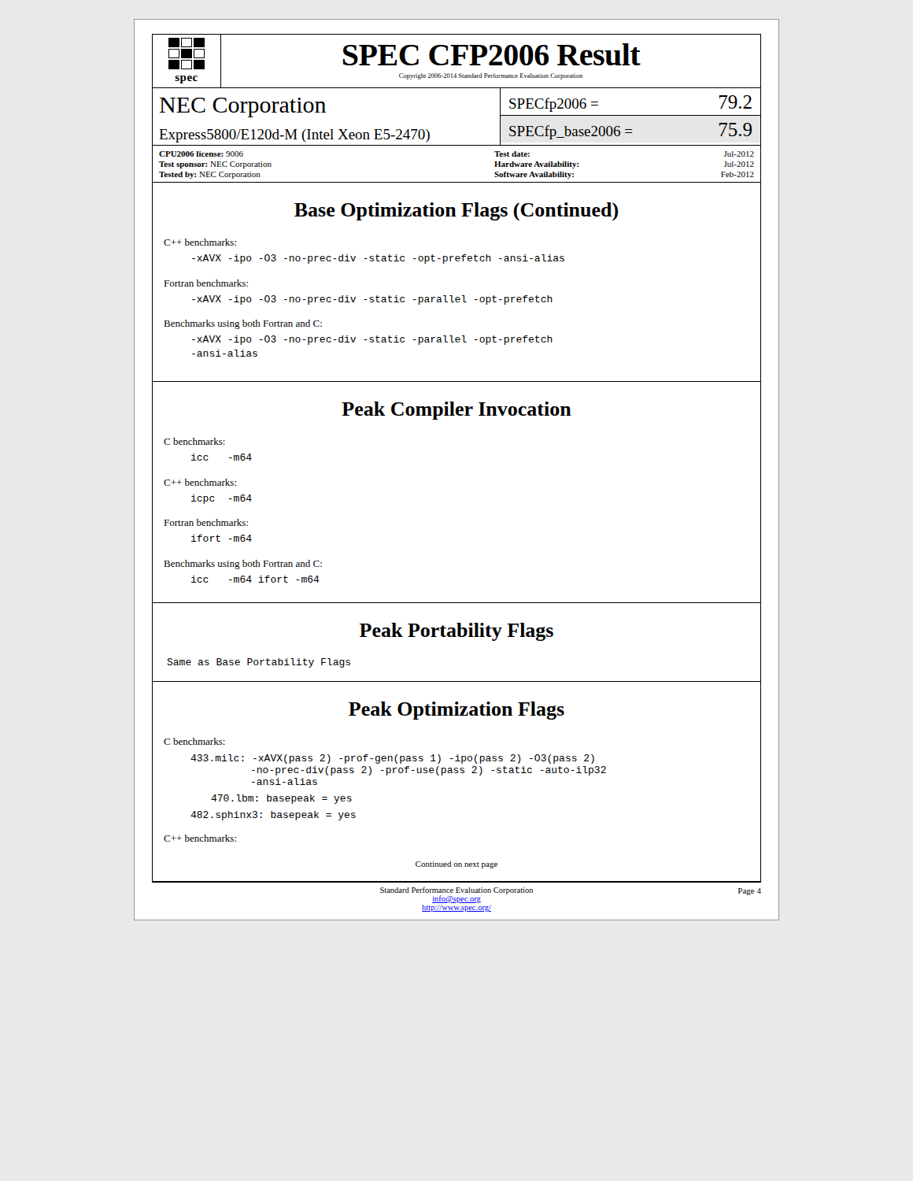spec
SPEC CFP2006 Result
Copyright 2006-2014 Standard Performance Evaluation Corporation
NEC Corporation
Express5800/E120d-M (Intel Xeon E5-2470)
SPECfp2006 = 79.2
SPECfp_base2006 = 75.9
CPU2006 license: 9006
Test sponsor: NEC Corporation
Tested by: NEC Corporation
Test date: Jul-2012
Hardware Availability: Jul-2012
Software Availability: Feb-2012
Base Optimization Flags (Continued)
C++ benchmarks:
-xAVX -ipo -O3 -no-prec-div -static -opt-prefetch -ansi-alias
Fortran benchmarks:
-xAVX -ipo -O3 -no-prec-div -static -parallel -opt-prefetch
Benchmarks using both Fortran and C:
-xAVX -ipo -O3 -no-prec-div -static -parallel -opt-prefetch
-ansi-alias
Peak Compiler Invocation
C benchmarks:
icc   -m64
C++ benchmarks:
icpc  -m64
Fortran benchmarks:
ifort -m64
Benchmarks using both Fortran and C:
icc   -m64 ifort -m64
Peak Portability Flags
Same as Base Portability Flags
Peak Optimization Flags
C benchmarks:
433.milc: -xAVX(pass 2) -prof-gen(pass 1) -ipo(pass 2) -O3(pass 2)
-no-prec-div(pass 2) -prof-use(pass 2) -static -auto-ilp32
-ansi-alias
470.lbm: basepeak = yes
482.sphinx3: basepeak = yes
C++ benchmarks:
Continued on next page
Standard Performance Evaluation Corporation
info@spec.org
http://www.spec.org/
Page 4